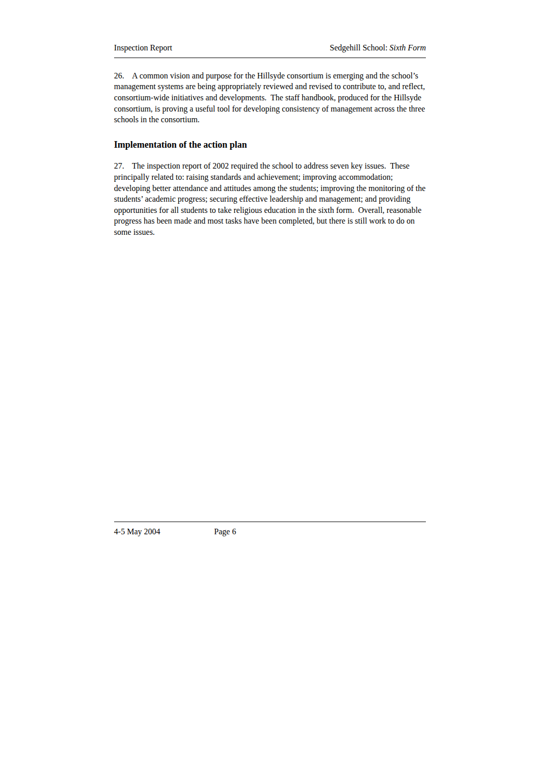Inspection Report
Sedgehill School: Sixth Form
26. A common vision and purpose for the Hillsyde consortium is emerging and the school’s management systems are being appropriately reviewed and revised to contribute to, and reflect, consortium-wide initiatives and developments. The staff handbook, produced for the Hillsyde consortium, is proving a useful tool for developing consistency of management across the three schools in the consortium.
Implementation of the action plan
27. The inspection report of 2002 required the school to address seven key issues. These principally related to: raising standards and achievement; improving accommodation; developing better attendance and attitudes among the students; improving the monitoring of the students’ academic progress; securing effective leadership and management; and providing opportunities for all students to take religious education in the sixth form. Overall, reasonable progress has been made and most tasks have been completed, but there is still work to do on some issues.
4-5 May 2004
Page 6